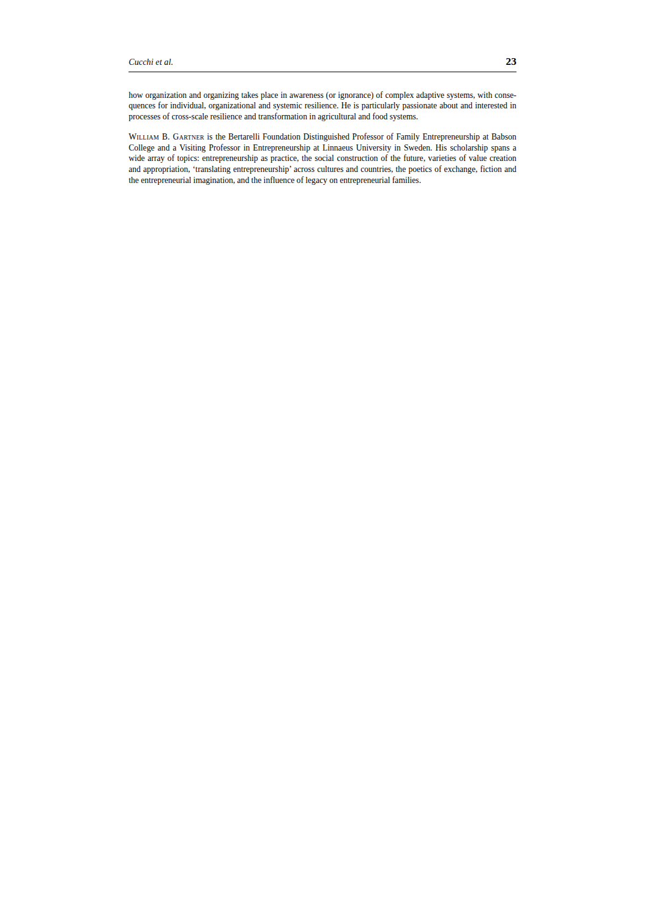Cucchi et al. 23
how organization and organizing takes place in awareness (or ignorance) of complex adaptive systems, with consequences for individual, organizational and systemic resilience. He is particularly passionate about and interested in processes of cross-scale resilience and transformation in agricultural and food systems.
William B. Gartner is the Bertarelli Foundation Distinguished Professor of Family Entrepreneurship at Babson College and a Visiting Professor in Entrepreneurship at Linnaeus University in Sweden. His scholarship spans a wide array of topics: entrepreneurship as practice, the social construction of the future, varieties of value creation and appropriation, ‘translating entrepreneurship’ across cultures and countries, the poetics of exchange, fiction and the entrepreneurial imagination, and the influence of legacy on entrepreneurial families.